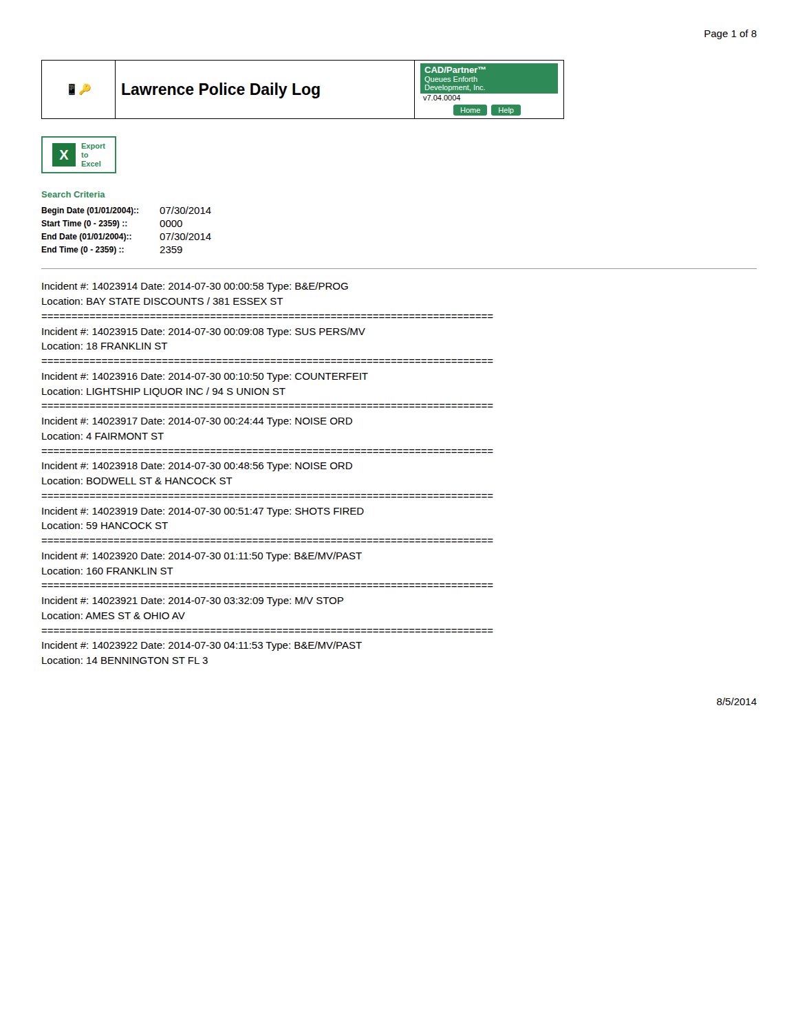Page 1 of 8
| 📱🔑 | Lawrence Police Daily Log | CAD/Partner™ Queues Enforth Development, Inc. v7.04.0004 Home Help |
| X | Export to Excel |
Search Criteria
| Begin Date (01/01/2004):: | 07/30/2014 |
| Start Time (0 - 2359) :: | 0000 |
| End Date (01/01/2004):: | 07/30/2014 |
| End Time (0 - 2359) :: | 2359 |
Incident #: 14023914 Date: 2014-07-30 00:00:58 Type: B&E/PROG
Location: BAY STATE DISCOUNTS / 381 ESSEX ST
===========================================================================
Incident #: 14023915 Date: 2014-07-30 00:09:08 Type: SUS PERS/MV
Location: 18 FRANKLIN ST
===========================================================================
Incident #: 14023916 Date: 2014-07-30 00:10:50 Type: COUNTERFEIT
Location: LIGHTSHIP LIQUOR INC / 94 S UNION ST
===========================================================================
Incident #: 14023917 Date: 2014-07-30 00:24:44 Type: NOISE ORD
Location: 4 FAIRMONT ST
===========================================================================
Incident #: 14023918 Date: 2014-07-30 00:48:56 Type: NOISE ORD
Location: BODWELL ST & HANCOCK ST
===========================================================================
Incident #: 14023919 Date: 2014-07-30 00:51:47 Type: SHOTS FIRED
Location: 59 HANCOCK ST
===========================================================================
Incident #: 14023920 Date: 2014-07-30 01:11:50 Type: B&E/MV/PAST
Location: 160 FRANKLIN ST
===========================================================================
Incident #: 14023921 Date: 2014-07-30 03:32:09 Type: M/V STOP
Location: AMES ST & OHIO AV
===========================================================================
Incident #: 14023922 Date: 2014-07-30 04:11:53 Type: B&E/MV/PAST
Location: 14 BENNINGTON ST FL 3
8/5/2014